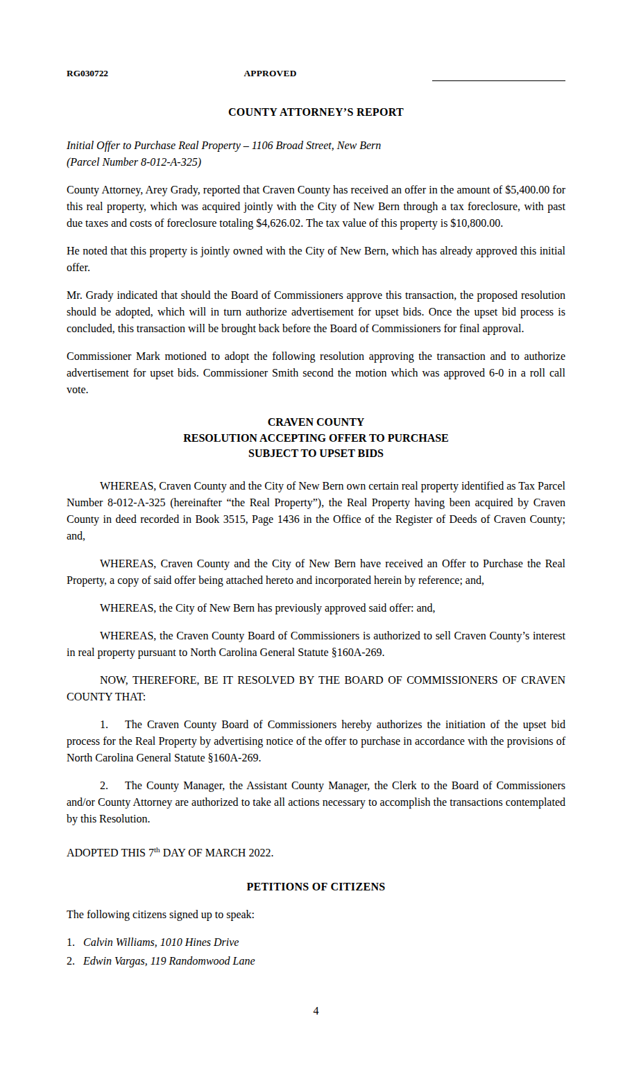RG030722 APPROVED
COUNTY ATTORNEY’S REPORT
Initial Offer to Purchase Real Property – 1106 Broad Street, New Bern
(Parcel Number 8-012-A-325)
County Attorney, Arey Grady, reported that Craven County has received an offer in the amount of $5,400.00 for this real property, which was acquired jointly with the City of New Bern through a tax foreclosure, with past due taxes and costs of foreclosure totaling $4,626.02. The tax value of this property is $10,800.00.
He noted that this property is jointly owned with the City of New Bern, which has already approved this initial offer.
Mr. Grady indicated that should the Board of Commissioners approve this transaction, the proposed resolution should be adopted, which will in turn authorize advertisement for upset bids. Once the upset bid process is concluded, this transaction will be brought back before the Board of Commissioners for final approval.
Commissioner Mark motioned to adopt the following resolution approving the transaction and to authorize advertisement for upset bids. Commissioner Smith second the motion which was approved 6-0 in a roll call vote.
CRAVEN COUNTY
RESOLUTION ACCEPTING OFFER TO PURCHASE
SUBJECT TO UPSET BIDS
WHEREAS, Craven County and the City of New Bern own certain real property identified as Tax Parcel Number 8-012-A-325 (hereinafter “the Real Property”), the Real Property having been acquired by Craven County in deed recorded in Book 3515, Page 1436 in the Office of the Register of Deeds of Craven County; and,
WHEREAS, Craven County and the City of New Bern have received an Offer to Purchase the Real Property, a copy of said offer being attached hereto and incorporated herein by reference; and,
WHEREAS, the City of New Bern has previously approved said offer: and,
WHEREAS, the Craven County Board of Commissioners is authorized to sell Craven County’s interest in real property pursuant to North Carolina General Statute §160A-269.
NOW, THEREFORE, BE IT RESOLVED BY THE BOARD OF COMMISSIONERS OF CRAVEN COUNTY THAT:
The Craven County Board of Commissioners hereby authorizes the initiation of the upset bid process for the Real Property by advertising notice of the offer to purchase in accordance with the provisions of North Carolina General Statute §160A-269.
The County Manager, the Assistant County Manager, the Clerk to the Board of Commissioners and/or County Attorney are authorized to take all actions necessary to accomplish the transactions contemplated by this Resolution.
ADOPTED THIS 7th DAY OF MARCH 2022.
PETITIONS OF CITIZENS
The following citizens signed up to speak:
Calvin Williams, 1010 Hines Drive
Edwin Vargas, 119 Randomwood Lane
4